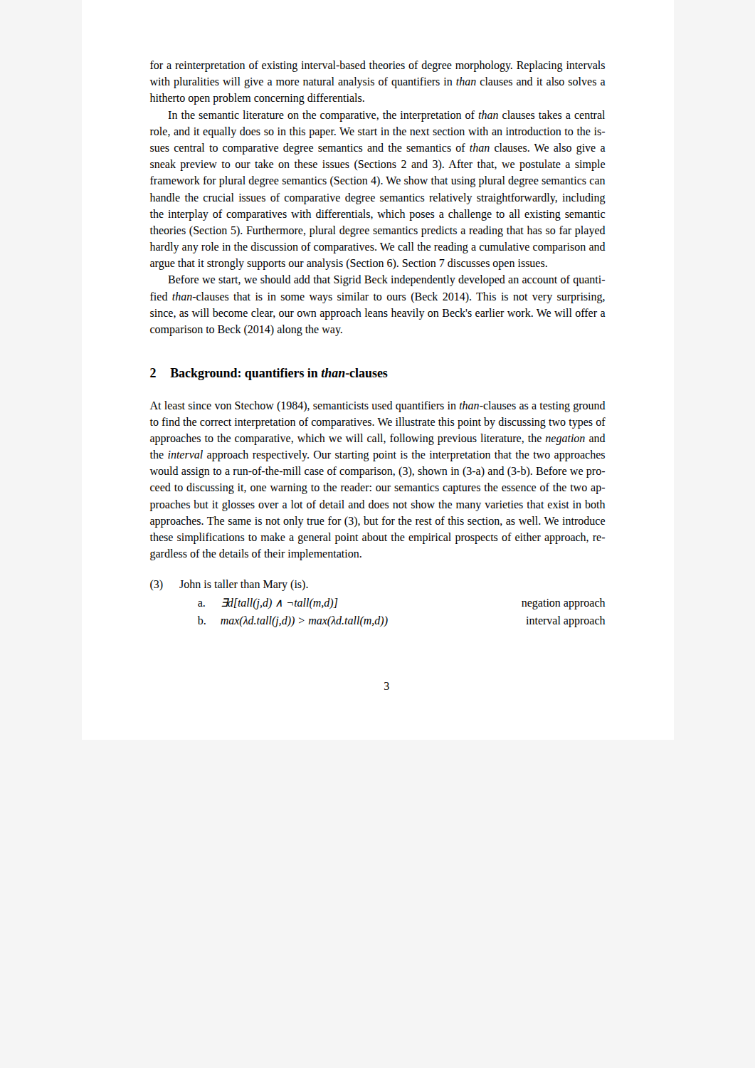for a reinterpretation of existing interval-based theories of degree morphology. Replacing intervals with pluralities will give a more natural analysis of quantifiers in than clauses and it also solves a hitherto open problem concerning differentials.
In the semantic literature on the comparative, the interpretation of than clauses takes a central role, and it equally does so in this paper. We start in the next section with an introduction to the issues central to comparative degree semantics and the semantics of than clauses. We also give a sneak preview to our take on these issues (Sections 2 and 3). After that, we postulate a simple framework for plural degree semantics (Section 4). We show that using plural degree semantics can handle the crucial issues of comparative degree semantics relatively straightforwardly, including the interplay of comparatives with differentials, which poses a challenge to all existing semantic theories (Section 5). Furthermore, plural degree semantics predicts a reading that has so far played hardly any role in the discussion of comparatives. We call the reading a cumulative comparison and argue that it strongly supports our analysis (Section 6). Section 7 discusses open issues.
Before we start, we should add that Sigrid Beck independently developed an account of quantified than-clauses that is in some ways similar to ours (Beck 2014). This is not very surprising, since, as will become clear, our own approach leans heavily on Beck's earlier work. We will offer a comparison to Beck (2014) along the way.
2 Background: quantifiers in than-clauses
At least since von Stechow (1984), semanticists used quantifiers in than-clauses as a testing ground to find the correct interpretation of comparatives. We illustrate this point by discussing two types of approaches to the comparative, which we will call, following previous literature, the negation and the interval approach respectively. Our starting point is the interpretation that the two approaches would assign to a run-of-the-mill case of comparison, (3), shown in (3-a) and (3-b). Before we proceed to discussing it, one warning to the reader: our semantics captures the essence of the two approaches but it glosses over a lot of detail and does not show the many varieties that exist in both approaches. The same is not only true for (3), but for the rest of this section, as well. We introduce these simplifications to make a general point about the empirical prospects of either approach, regardless of the details of their implementation.
| (3) | John is taller than Mary (is). | |
| | a. | ∃d[tall(j,d) ∧ ¬tall(m,d)] | negation approach |
| | b. | max(λd.tall(j,d)) > max(λd.tall(m,d)) | interval approach |
3